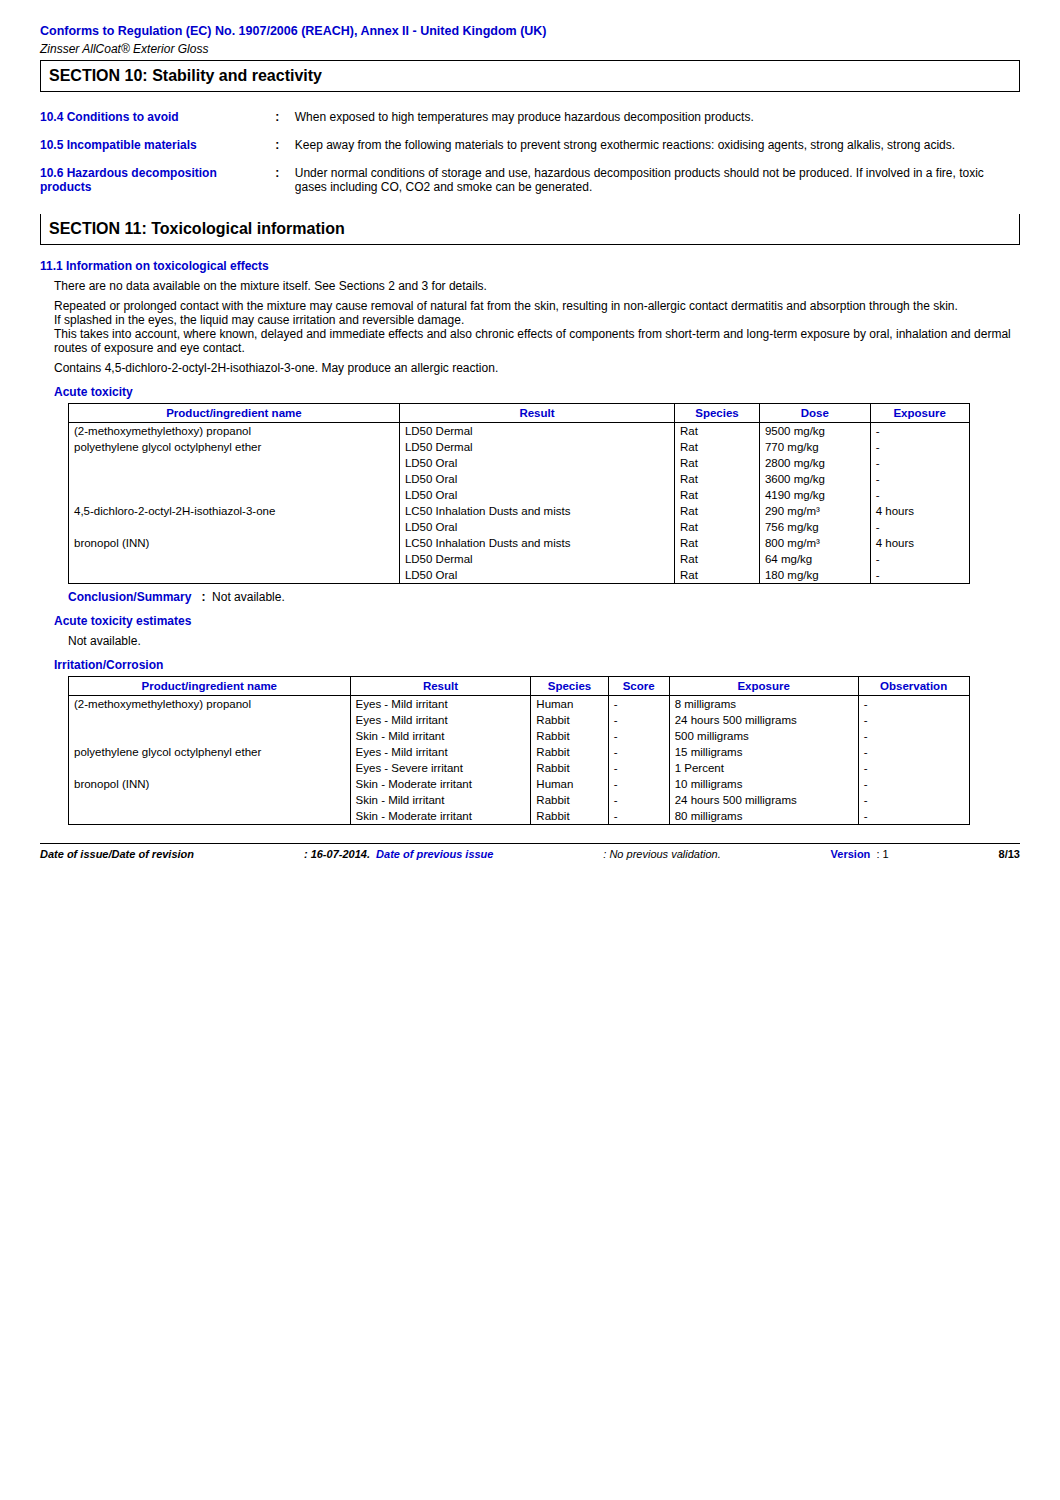Conforms to Regulation (EC) No. 1907/2006 (REACH), Annex II - United Kingdom (UK)
Zinsser AllCoat® Exterior Gloss
SECTION 10: Stability and reactivity
| 10.4 Conditions to avoid | : | When exposed to high temperatures may produce hazardous decomposition products. |
| 10.5 Incompatible materials | : | Keep away from the following materials to prevent strong exothermic reactions: oxidising agents, strong alkalis, strong acids. |
| 10.6 Hazardous decomposition products | : | Under normal conditions of storage and use, hazardous decomposition products should not be produced. If involved in a fire, toxic gases including CO, CO2 and smoke can be generated. |
SECTION 11: Toxicological information
11.1 Information on toxicological effects
There are no data available on the mixture itself. See Sections 2 and 3 for details.
Repeated or prolonged contact with the mixture may cause removal of natural fat from the skin, resulting in non-allergic contact dermatitis and absorption through the skin.
If splashed in the eyes, the liquid may cause irritation and reversible damage.
This takes into account, where known, delayed and immediate effects and also chronic effects of components from short-term and long-term exposure by oral, inhalation and dermal routes of exposure and eye contact.
Contains 4,5-dichloro-2-octyl-2H-isothiazol-3-one. May produce an allergic reaction.
Acute toxicity
| Product/ingredient name | Result | Species | Dose | Exposure |
| --- | --- | --- | --- | --- |
| (2-methoxymethylethoxy) propanol | LD50 Dermal | Rat | 9500 mg/kg | - |
| polyethylene glycol octylphenyl ether | LD50 Dermal | Rat | 770 mg/kg | - |
| | LD50 Oral | Rat | 2800 mg/kg | - |
| | LD50 Oral | Rat | 3600 mg/kg | - |
| | LD50 Oral | Rat | 4190 mg/kg | - |
| 4,5-dichloro-2-octyl-2H-isothiazol-3-one | LC50 Inhalation Dusts and mists | Rat | 290 mg/m³ | 4 hours |
| | LD50 Oral | Rat | 756 mg/kg | - |
| bronopol (INN) | LC50 Inhalation Dusts and mists | Rat | 800 mg/m³ | 4 hours |
| | LD50 Dermal | Rat | 64 mg/kg | - |
| | LD50 Oral | Rat | 180 mg/kg | - |
Conclusion/Summary : Not available.
Acute toxicity estimates
Not available.
Irritation/Corrosion
| Product/ingredient name | Result | Species | Score | Exposure | Observation |
| --- | --- | --- | --- | --- | --- |
| (2-methoxymethylethoxy) propanol | Eyes - Mild irritant | Human | - | 8 milligrams | - |
| | Eyes - Mild irritant | Rabbit | - | 24 hours 500 milligrams | - |
| | Skin - Mild irritant | Rabbit | - | 500 milligrams | - |
| polyethylene glycol octylphenyl ether | Eyes - Mild irritant | Rabbit | - | 15 milligrams | - |
| | Eyes - Severe irritant | Rabbit | - | 1 Percent | - |
| bronopol (INN) | Skin - Moderate irritant | Human | - | 10 milligrams | - |
| | Skin - Mild irritant | Rabbit | - | 24 hours 500 milligrams | - |
| | Skin - Moderate irritant | Rabbit | - | 80 milligrams | - |
Date of issue/Date of revision
: 16-07-2014. Date of previous issue
: No previous validation.
Version : 1
8/13